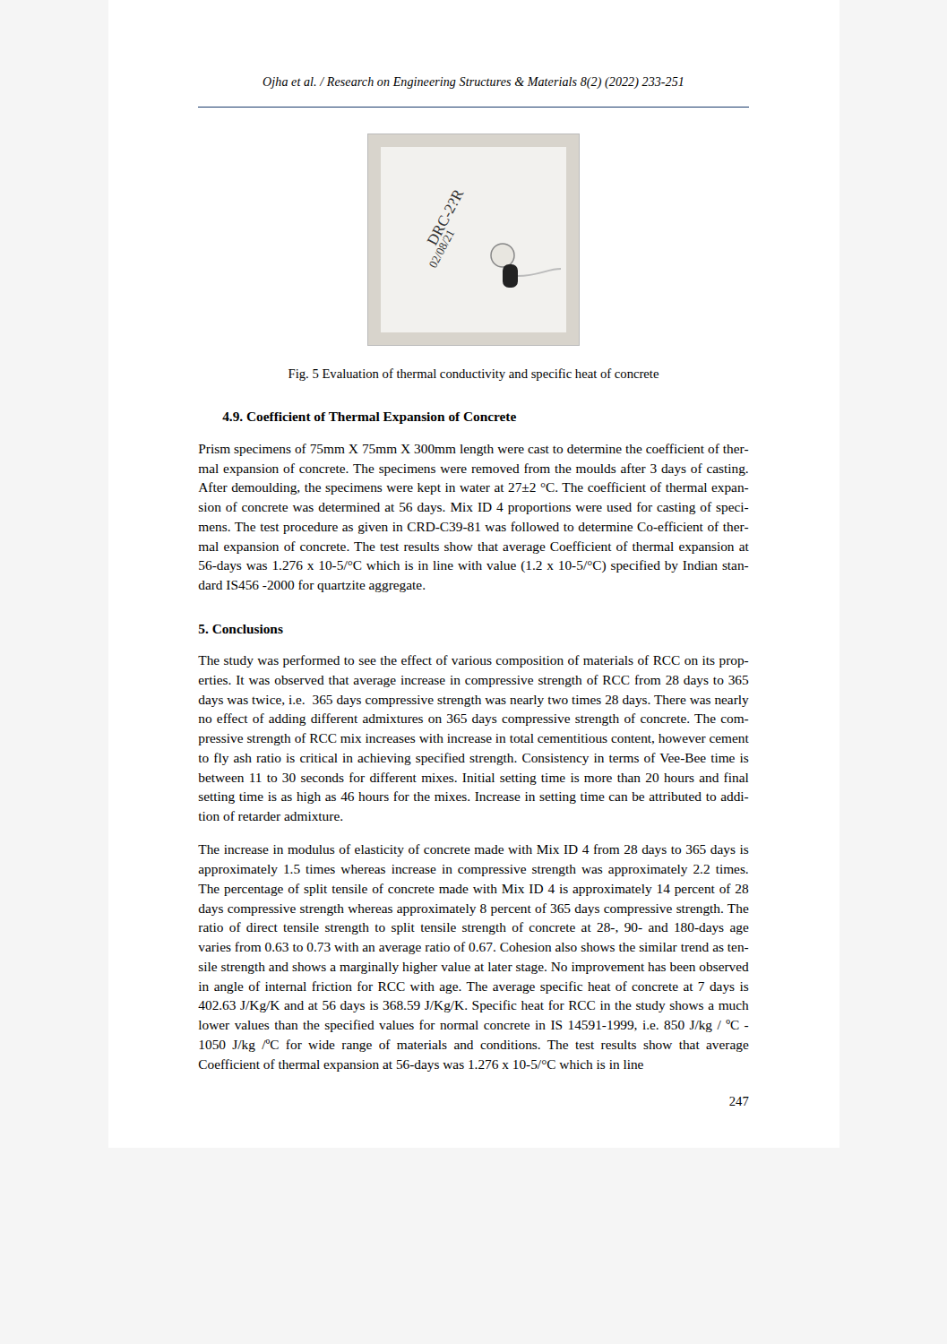Ojha et al. / Research on Engineering Structures & Materials 8(2) (2022) 233-251
Fig. 5 Evaluation of thermal conductivity and specific heat of concrete
4.9. Coefficient of Thermal Expansion of Concrete
Prism specimens of 75mm X 75mm X 300mm length were cast to determine the coefficient of thermal expansion of concrete. The specimens were removed from the moulds after 3 days of casting. After demoulding, the specimens were kept in water at 27±2 °C. The coefficient of thermal expansion of concrete was determined at 56 days. Mix ID 4 proportions were used for casting of specimens. The test procedure as given in CRD-C39-81 was followed to determine Co-efficient of thermal expansion of concrete. The test results show that average Coefficient of thermal expansion at 56-days was 1.276 x 10-5/°C which is in line with value (1.2 x 10-5/°C) specified by Indian standard IS456 -2000 for quartzite aggregate.
5. Conclusions
The study was performed to see the effect of various composition of materials of RCC on its properties. It was observed that average increase in compressive strength of RCC from 28 days to 365 days was twice, i.e. 365 days compressive strength was nearly two times 28 days. There was nearly no effect of adding different admixtures on 365 days compressive strength of concrete. The compressive strength of RCC mix increases with increase in total cementitious content, however cement to fly ash ratio is critical in achieving specified strength. Consistency in terms of Vee-Bee time is between 11 to 30 seconds for different mixes. Initial setting time is more than 20 hours and final setting time is as high as 46 hours for the mixes. Increase in setting time can be attributed to addition of retarder admixture.
The increase in modulus of elasticity of concrete made with Mix ID 4 from 28 days to 365 days is approximately 1.5 times whereas increase in compressive strength was approximately 2.2 times. The percentage of split tensile of concrete made with Mix ID 4 is approximately 14 percent of 28 days compressive strength whereas approximately 8 percent of 365 days compressive strength. The ratio of direct tensile strength to split tensile strength of concrete at 28-, 90- and 180-days age varies from 0.63 to 0.73 with an average ratio of 0.67. Cohesion also shows the similar trend as tensile strength and shows a marginally higher value at later stage. No improvement has been observed in angle of internal friction for RCC with age. The average specific heat of concrete at 7 days is 402.63 J/Kg/K and at 56 days is 368.59 J/Kg/K. Specific heat for RCC in the study shows a much lower values than the specified values for normal concrete in IS 14591-1999, i.e. 850 J/kg / ºC - 1050 J/kg /ºC for wide range of materials and conditions. The test results show that average Coefficient of thermal expansion at 56-days was 1.276 x 10-5/°C which is in line
247